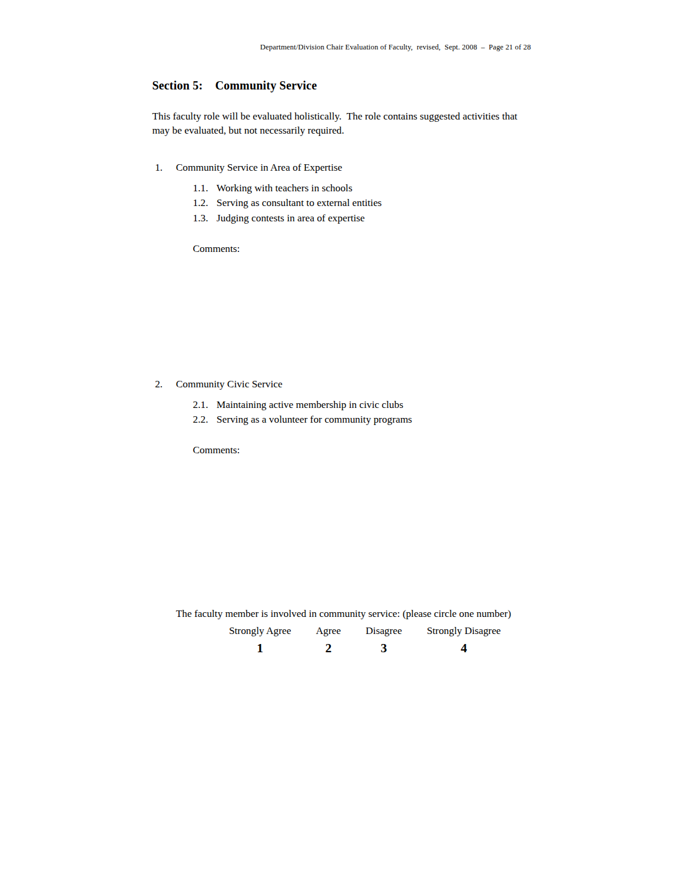Department/Division Chair Evaluation of Faculty, revised, Sept. 2008 – Page 21 of 28
Section 5: Community Service
This faculty role will be evaluated holistically. The role contains suggested activities that may be evaluated, but not necessarily required.
Community Service in Area of Expertise
1.1. Working with teachers in schools
1.2. Serving as consultant to external entities
1.3. Judging contests in area of expertise
Comments:
Community Civic Service
2.1. Maintaining active membership in civic clubs
2.2. Serving as a volunteer for community programs
Comments:
The faculty member is involved in community service: (please circle one number)
| Strongly Agree | Agree | Disagree | Strongly Disagree |
| 1 | 2 | 3 | 4 |